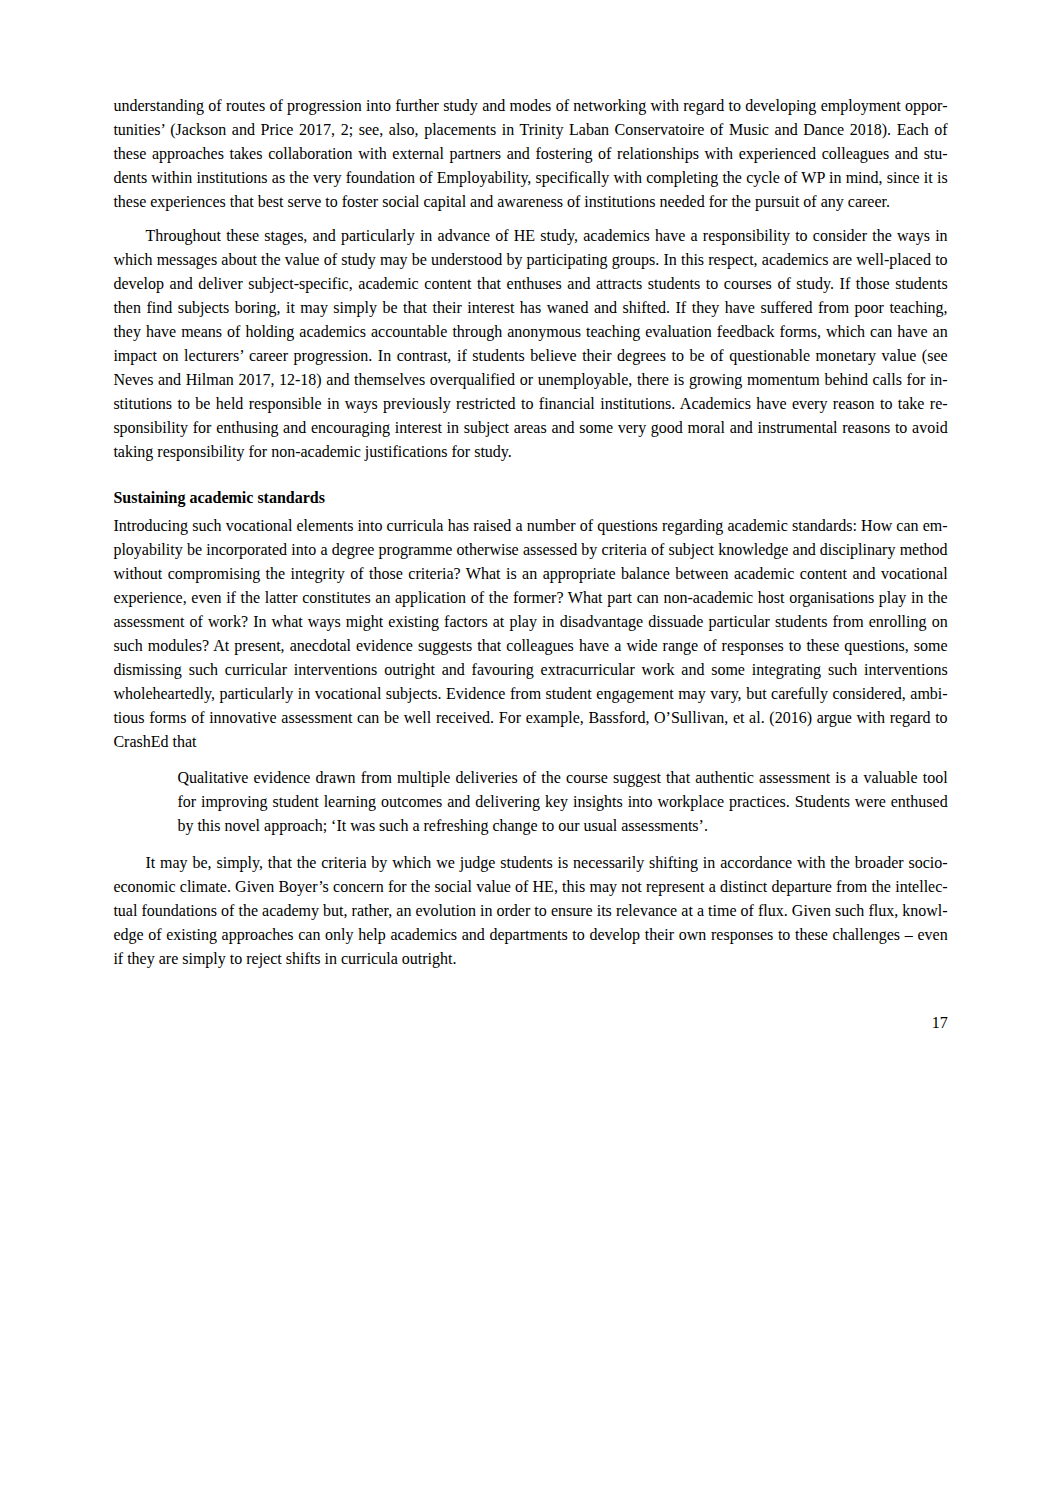understanding of routes of progression into further study and modes of networking with regard to developing employment opportunities’ (Jackson and Price 2017, 2; see, also, placements in Trinity Laban Conservatoire of Music and Dance 2018). Each of these approaches takes collaboration with external partners and fostering of relationships with experienced colleagues and students within institutions as the very foundation of Employability, specifically with completing the cycle of WP in mind, since it is these experiences that best serve to foster social capital and awareness of institutions needed for the pursuit of any career.
Throughout these stages, and particularly in advance of HE study, academics have a responsibility to consider the ways in which messages about the value of study may be understood by participating groups. In this respect, academics are well-placed to develop and deliver subject-specific, academic content that enthuses and attracts students to courses of study. If those students then find subjects boring, it may simply be that their interest has waned and shifted. If they have suffered from poor teaching, they have means of holding academics accountable through anonymous teaching evaluation feedback forms, which can have an impact on lecturers’ career progression. In contrast, if students believe their degrees to be of questionable monetary value (see Neves and Hilman 2017, 12-18) and themselves overqualified or unemployable, there is growing momentum behind calls for institutions to be held responsible in ways previously restricted to financial institutions. Academics have every reason to take responsibility for enthusing and encouraging interest in subject areas and some very good moral and instrumental reasons to avoid taking responsibility for non-academic justifications for study.
Sustaining academic standards
Introducing such vocational elements into curricula has raised a number of questions regarding academic standards: How can employability be incorporated into a degree programme otherwise assessed by criteria of subject knowledge and disciplinary method without compromising the integrity of those criteria? What is an appropriate balance between academic content and vocational experience, even if the latter constitutes an application of the former? What part can non-academic host organisations play in the assessment of work? In what ways might existing factors at play in disadvantage dissuade particular students from enrolling on such modules? At present, anecdotal evidence suggests that colleagues have a wide range of responses to these questions, some dismissing such curricular interventions outright and favouring extracurricular work and some integrating such interventions wholeheartedly, particularly in vocational subjects. Evidence from student engagement may vary, but carefully considered, ambitious forms of innovative assessment can be well received. For example, Bassford, O’Sullivan, et al. (2016) argue with regard to CrashEd that
Qualitative evidence drawn from multiple deliveries of the course suggest that authentic assessment is a valuable tool for improving student learning outcomes and delivering key insights into workplace practices. Students were enthused by this novel approach; ‘It was such a refreshing change to our usual assessments’.
It may be, simply, that the criteria by which we judge students is necessarily shifting in accordance with the broader socio-economic climate. Given Boyer’s concern for the social value of HE, this may not represent a distinct departure from the intellectual foundations of the academy but, rather, an evolution in order to ensure its relevance at a time of flux. Given such flux, knowledge of existing approaches can only help academics and departments to develop their own responses to these challenges – even if they are simply to reject shifts in curricula outright.
17